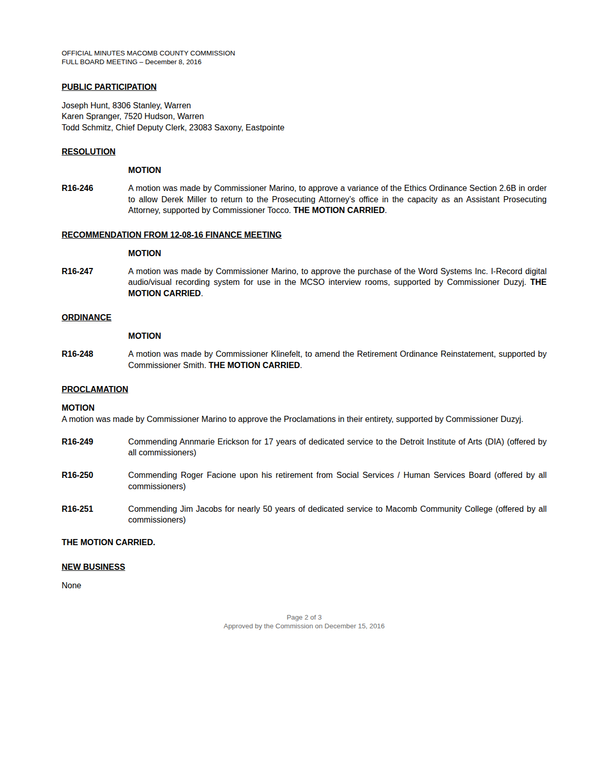OFFICIAL MINUTES MACOMB COUNTY COMMISSION
FULL BOARD MEETING – December 8, 2016
PUBLIC PARTICIPATION
Joseph Hunt, 8306 Stanley, Warren
Karen Spranger, 7520 Hudson, Warren
Todd Schmitz, Chief Deputy Clerk, 23083 Saxony, Eastpointe
RESOLUTION
MOTION
R16-246
A motion was made by Commissioner Marino, to approve a variance of the Ethics Ordinance Section 2.6B in order to allow Derek Miller to return to the Prosecuting Attorney’s office in the capacity as an Assistant Prosecuting Attorney, supported by Commissioner Tocco. THE MOTION CARRIED.
RECOMMENDATION FROM 12-08-16 FINANCE MEETING
MOTION
R16-247
A motion was made by Commissioner Marino, to approve the purchase of the Word Systems Inc. I-Record digital audio/visual recording system for use in the MCSO interview rooms, supported by Commissioner Duzyj. THE MOTION CARRIED.
ORDINANCE
MOTION
R16-248
A motion was made by Commissioner Klinefelt, to amend the Retirement Ordinance Reinstatement, supported by Commissioner Smith. THE MOTION CARRIED.
PROCLAMATION
MOTION
A motion was made by Commissioner Marino to approve the Proclamations in their entirety, supported by Commissioner Duzyj.
R16-249
Commending Annmarie Erickson for 17 years of dedicated service to the Detroit Institute of Arts (DIA) (offered by all commissioners)
R16-250
Commending Roger Facione upon his retirement from Social Services / Human Services Board (offered by all commissioners)
R16-251
Commending Jim Jacobs for nearly 50 years of dedicated service to Macomb Community College (offered by all commissioners)
THE MOTION CARRIED.
NEW BUSINESS
None
Page 2 of 3
Approved by the Commission on December 15, 2016